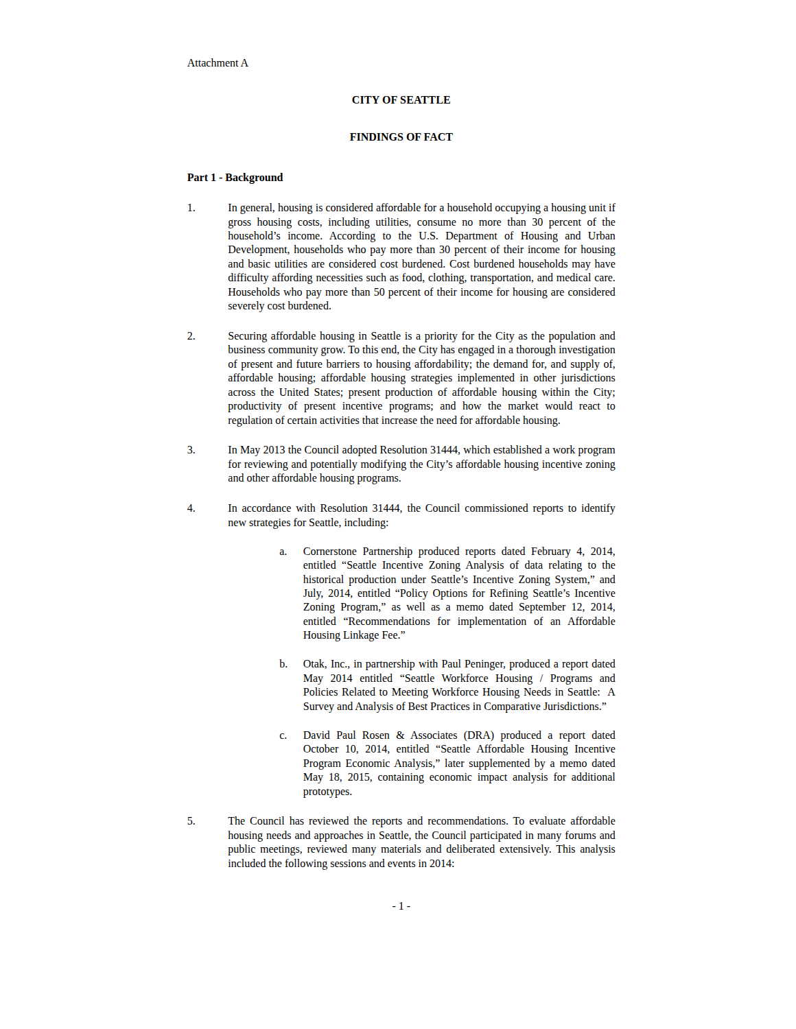Attachment A
CITY OF SEATTLE
FINDINGS OF FACT
Part 1 - Background
1. In general, housing is considered affordable for a household occupying a housing unit if gross housing costs, including utilities, consume no more than 30 percent of the household’s income. According to the U.S. Department of Housing and Urban Development, households who pay more than 30 percent of their income for housing and basic utilities are considered cost burdened. Cost burdened households may have difficulty affording necessities such as food, clothing, transportation, and medical care. Households who pay more than 50 percent of their income for housing are considered severely cost burdened.
2. Securing affordable housing in Seattle is a priority for the City as the population and business community grow. To this end, the City has engaged in a thorough investigation of present and future barriers to housing affordability; the demand for, and supply of, affordable housing; affordable housing strategies implemented in other jurisdictions across the United States; present production of affordable housing within the City; productivity of present incentive programs; and how the market would react to regulation of certain activities that increase the need for affordable housing.
3. In May 2013 the Council adopted Resolution 31444, which established a work program for reviewing and potentially modifying the City’s affordable housing incentive zoning and other affordable housing programs.
4. In accordance with Resolution 31444, the Council commissioned reports to identify new strategies for Seattle, including:
a. Cornerstone Partnership produced reports dated February 4, 2014, entitled “Seattle Incentive Zoning Analysis of data relating to the historical production under Seattle’s Incentive Zoning System,” and July, 2014, entitled “Policy Options for Refining Seattle’s Incentive Zoning Program,” as well as a memo dated September 12, 2014, entitled “Recommendations for implementation of an Affordable Housing Linkage Fee.”
b. Otak, Inc., in partnership with Paul Peninger, produced a report dated May 2014 entitled “Seattle Workforce Housing / Programs and Policies Related to Meeting Workforce Housing Needs in Seattle: A Survey and Analysis of Best Practices in Comparative Jurisdictions.”
c. David Paul Rosen & Associates (DRA) produced a report dated October 10, 2014, entitled “Seattle Affordable Housing Incentive Program Economic Analysis,” later supplemented by a memo dated May 18, 2015, containing economic impact analysis for additional prototypes.
5. The Council has reviewed the reports and recommendations. To evaluate affordable housing needs and approaches in Seattle, the Council participated in many forums and public meetings, reviewed many materials and deliberated extensively. This analysis included the following sessions and events in 2014:
- 1 -